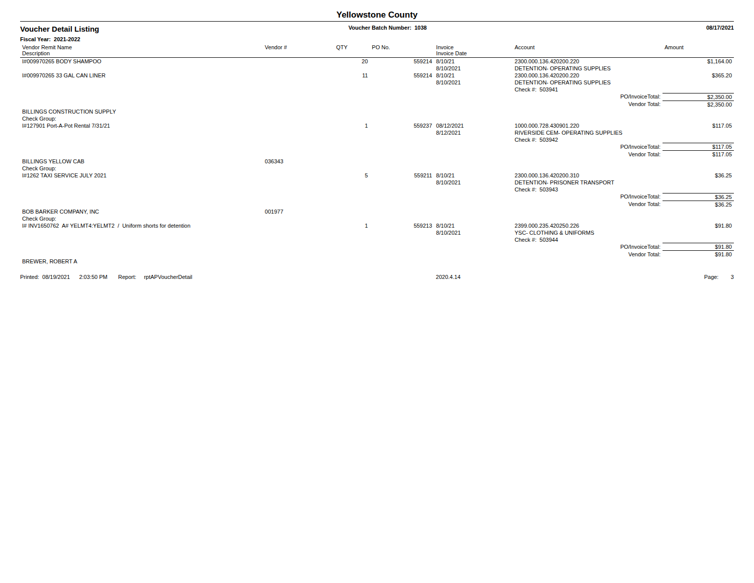Yellowstone County
Voucher Detail Listing
Voucher Batch Number: 1038
08/17/2021
Fiscal Year: 2021-2022
| Vendor Remit Name Description | Vendor # | QTY | PO No. | Invoice Invoice Date | Account | Amount |
| --- | --- | --- | --- | --- | --- | --- |
| I#009970265 BODY SHAMPOO | | 20 | 559214 | 8/10/21 | 2300.000.136.420200.220 | $1,164.00 |
| | | | | 8/10/2021 | DETENTION- OPERATING SUPPLIES | |
| I#009970265 33 GAL CAN LINER | | 11 | 559214 | 8/10/21 | 2300.000.136.420200.220 | $365.20 |
| | | | | 8/10/2021 | DETENTION- OPERATING SUPPLIES | |
| | | | | | Check #: 503941 | |
| | | | | | PO/InvoiceTotal: | $2,350.00 |
| | | | | | Vendor Total: | $2,350.00 |
| BILLINGS CONSTRUCTION SUPPLY | | | | | | |
| Check Group: | | | | | | |
| I#127901 Port-A-Pot Rental 7/31/21 | | 1 | 559237 | 08/12/2021 | 1000.000.728.430901.220 | $117.05 |
| | | | | 8/12/2021 | RIVERSIDE CEM- OPERATING SUPPLIES | |
| | | | | | Check #: 503942 | |
| | | | | | PO/InvoiceTotal: | $117.05 |
| | | | | | Vendor Total: | $117.05 |
| BILLINGS YELLOW CAB | 036343 | | | | | |
| Check Group: | | | | | | |
| I#1262 TAXI SERVICE JULY 2021 | | 5 | 559211 | 8/10/21 | 2300.000.136.420200.310 | $36.25 |
| | | | | 8/10/2021 | DETENTION- PRISONER TRANSPORT | |
| | | | | | Check #: 503943 | |
| | | | | | PO/InvoiceTotal: | $36.25 |
| | | | | | Vendor Total: | $36.25 |
| BOB BARKER COMPANY, INC | 001977 | | | | | |
| Check Group: | | | | | | |
| I# INV1650762 A# YELMT4:YELMT2 / Uniform shorts for detention | | 1 | 559213 | 8/10/21 | 2399.000.235.420250.226 | $91.80 |
| | | | | 8/10/2021 | YSC- CLOTHING & UNIFORMS | |
| | | | | | Check #: 503944 | |
| | | | | | PO/InvoiceTotal: | $91.80 |
| | | | | | Vendor Total: | $91.80 |
| BREWER, ROBERT A | | | | | | |
Printed: 08/19/2021 2:03:50 PM Report: rptAPVoucherDetail
2020.4.14
Page: 3